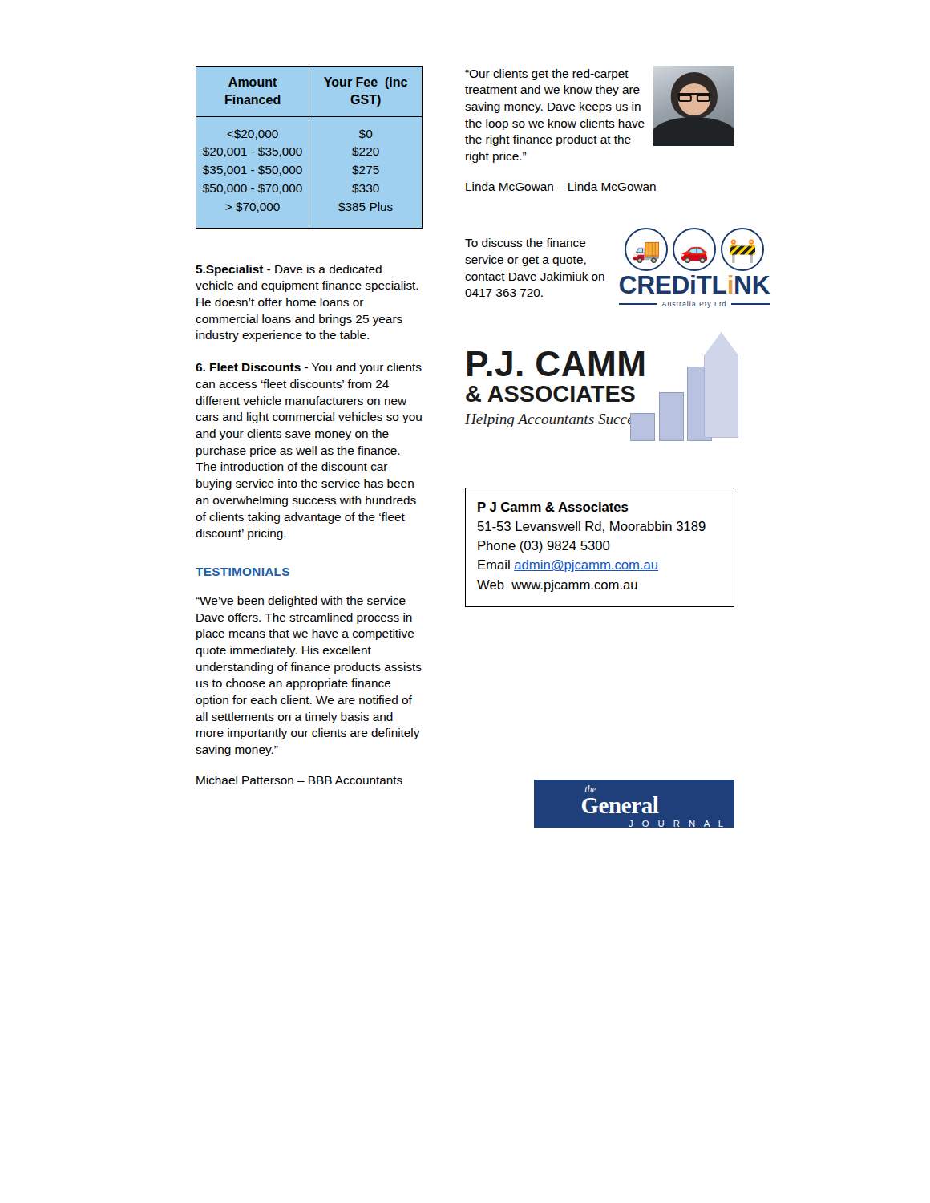| Amount Financed | Your Fee (inc GST) |
| --- | --- |
| <$20,000 $20,001 - $35,000 $35,001 - $50,000 $50,000 - $70,000 > $70,000 | $0 $220 $275 $330 $385 Plus |
5.Specialist - Dave is a dedicated vehicle and equipment finance specialist. He doesn’t offer home loans or commercial loans and brings 25 years industry experience to the table.
6. Fleet Discounts - You and your clients can access ‘fleet discounts’ from 24 different vehicle manufacturers on new cars and light commercial vehicles so you and your clients save money on the purchase price as well as the finance. The introduction of the discount car buying service into the service has been an overwhelming success with hundreds of clients taking advantage of the ‘fleet discount’ pricing.
TESTIMONIALS
“We’ve been delighted with the service Dave offers. The streamlined process in place means that we have a competitive quote immediately. His excellent understanding of finance products assists us to choose an appropriate finance option for each client. We are notified of all settlements on a timely basis and more importantly our clients are definitely saving money.”
Michael Patterson – BBB Accountants
“Our clients get the red-carpet treatment and we know they are saving money. Dave keeps us in the loop so we know clients have the right finance product at the right price.”
Linda McGowan – Linda McGowan
To discuss the finance service or get a quote, contact Dave Jakimiuk on 0417 363 720.
🚚
🚗
🚧
CREDiTLi NK
Australia Pty Ltd
P.J. CAMM
& ASSOCIATES
Helping Accountants Succeed
P J Camm & Associates
51-53 Levanswell Rd, Moorabbin 3189
Phone (03) 9824 5300
Email admin@pjcamm.com.au
Web www.pjcamm.com.au
the
General
J O U R N A L